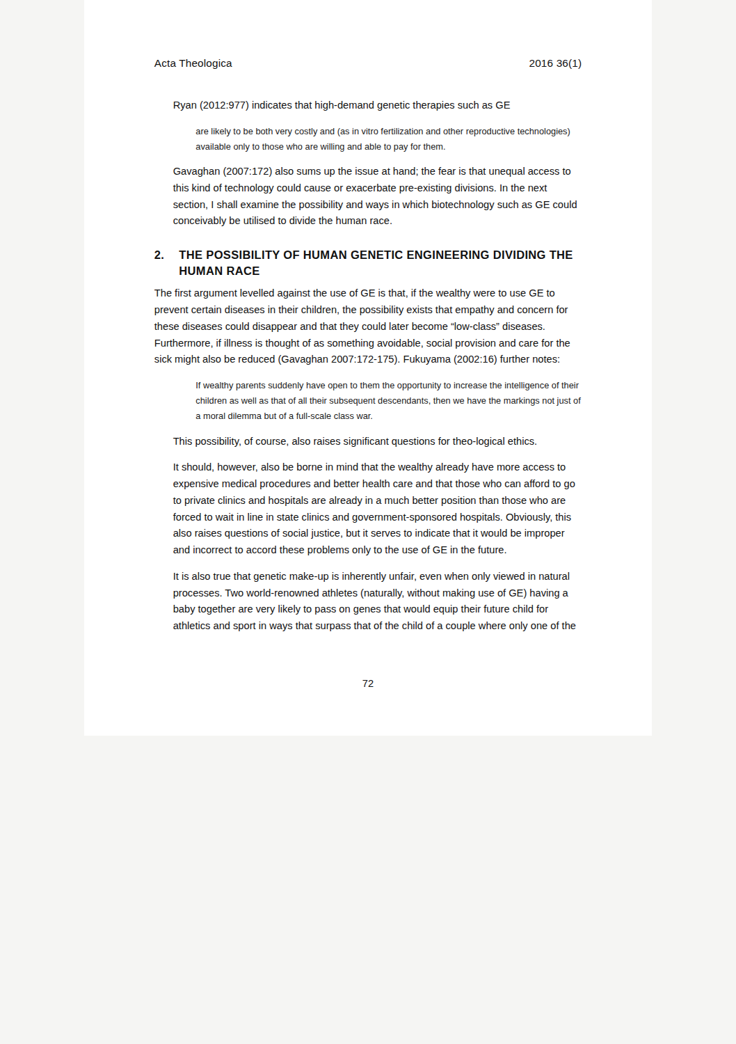Acta Theologica 2016 36(1)
Ryan (2012:977) indicates that high-demand genetic therapies such as GE
are likely to be both very costly and (as in vitro fertilization and other reproductive technologies) available only to those who are willing and able to pay for them.
Gavaghan (2007:172) also sums up the issue at hand; the fear is that unequal access to this kind of technology could cause or exacerbate pre-existing divisions. In the next section, I shall examine the possibility and ways in which biotechnology such as GE could conceivably be utilised to divide the human race.
2. The possibility of human genetic engineering dividing the human race
The first argument levelled against the use of GE is that, if the wealthy were to use GE to prevent certain diseases in their children, the possibility exists that empathy and concern for these diseases could disappear and that they could later become “low-class” diseases. Furthermore, if illness is thought of as something avoidable, social provision and care for the sick might also be reduced (Gavaghan 2007:172-175). Fukuyama (2002:16) further notes:
If wealthy parents suddenly have open to them the opportunity to increase the intelligence of their children as well as that of all their subsequent descendants, then we have the markings not just of a moral dilemma but of a full-scale class war.
This possibility, of course, also raises significant questions for theo-logical ethics.
It should, however, also be borne in mind that the wealthy already have more access to expensive medical procedures and better health care and that those who can afford to go to private clinics and hospitals are already in a much better position than those who are forced to wait in line in state clinics and government-sponsored hospitals. Obviously, this also raises questions of social justice, but it serves to indicate that it would be improper and incorrect to accord these problems only to the use of GE in the future.
It is also true that genetic make-up is inherently unfair, even when only viewed in natural processes. Two world-renowned athletes (naturally, without making use of GE) having a baby together are very likely to pass on genes that would equip their future child for athletics and sport in ways that surpass that of the child of a couple where only one of the
72